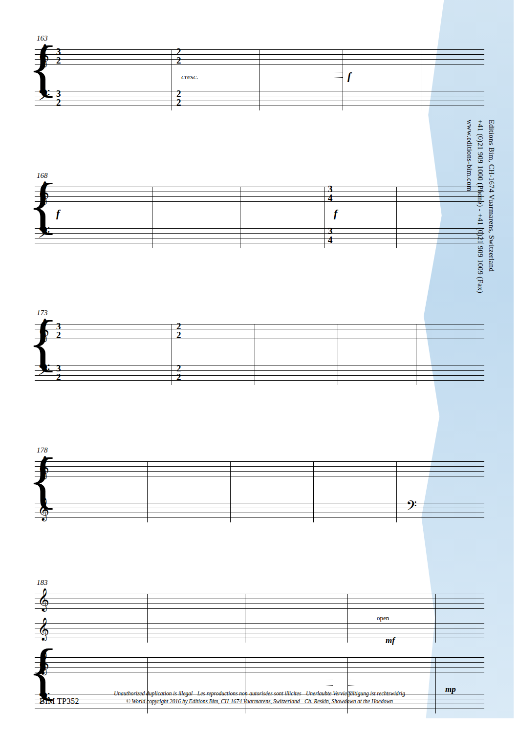Editions Bim, CH-1674 Vuarmarens, Switzerland +41 (0)21 909 1000 (Phone) - +41 (0)21 909 1009 (Fax) www.editions-bim.com
163
{
𝄞
𝄢
3
2
3
2
2
2
2
2
cresc.
f
168
{
𝄞
𝄢
f
3
4
3
4
f
173
{
𝄞
𝄢
3
2
3
2
2
2
2
2
178
{
𝄞
𝄞
𝄢
183
{
𝄞
𝄞
𝄞
𝄢
open
mf
mp
BIM TP352
Unauthorized duplication is illegal - Les reproductions non-autorisées sont illicites - Unerlaubte Vervielfältigung ist rechtswidrig
© World copyright 2016 by Editions Bim, CH-1674 Vuarmarens, Switzerland - Ch. Reskin, Showdown at the Hoedown